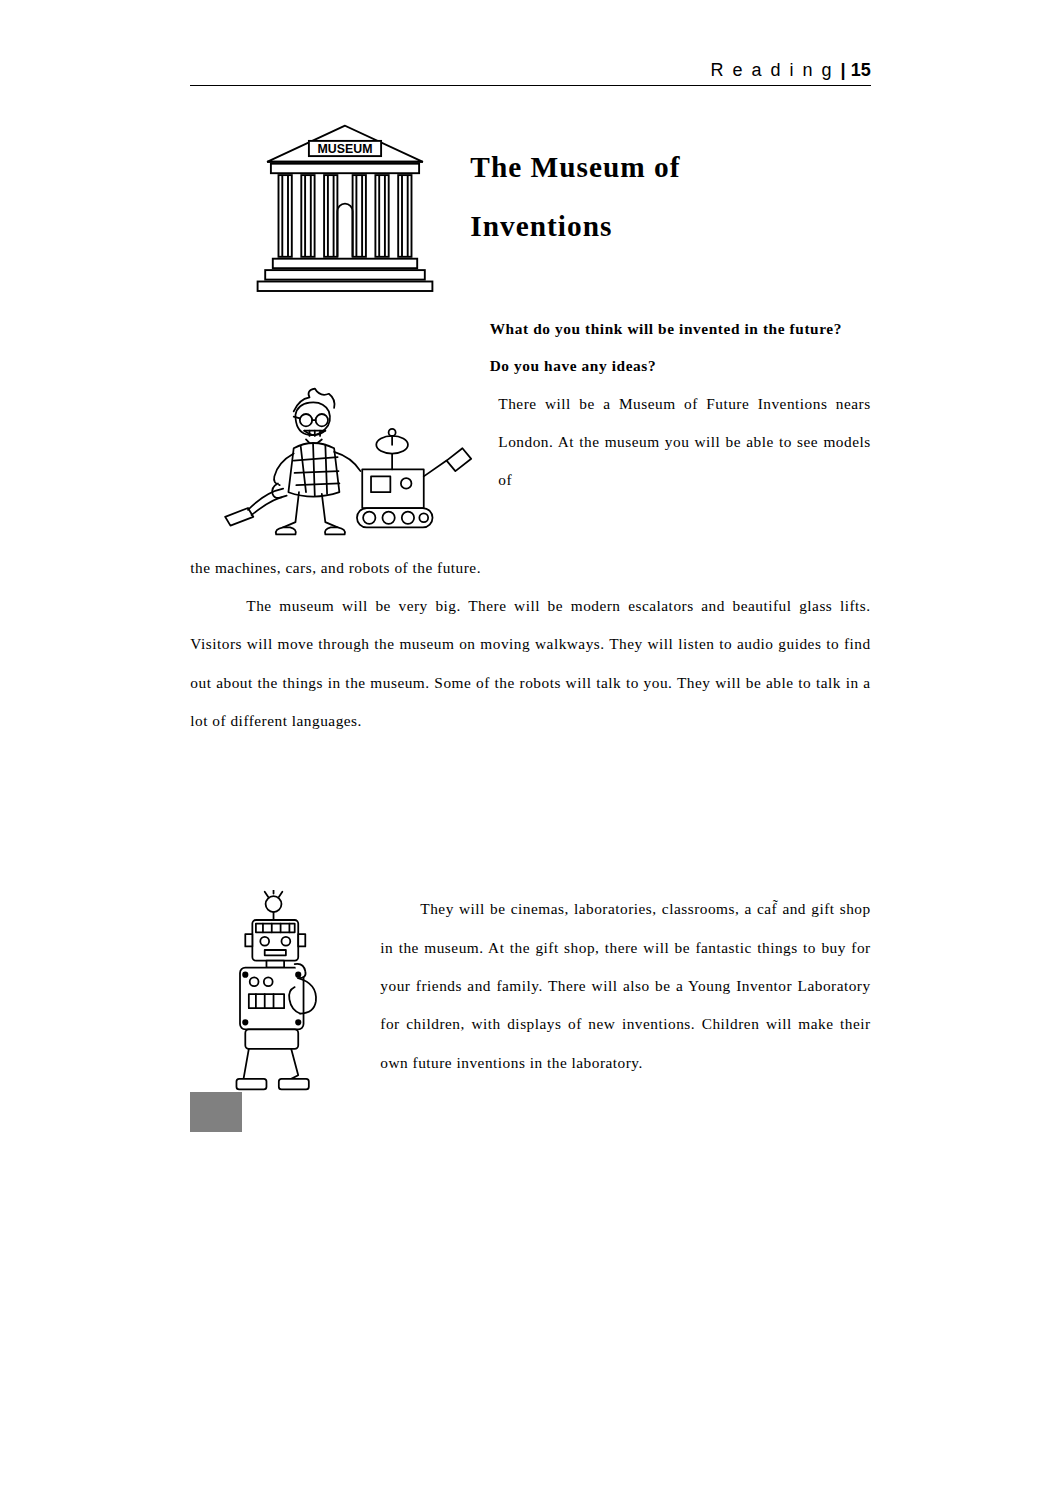R e a d i n g | 15
MUSEUM
The Museum of
Inventions
What do you think will be invented in the future?
Do you have any ideas?
There will be a Museum of Future Inventions nears London. At the museum you will be able to see models of
the machines, cars, and robots of the future.
The museum will be very big. There will be modern escalators and beautiful glass lifts. Visitors will move through the museum on moving walkways. They will listen to audio guides to find out about the things in the museum. Some of the robots will talk to you. They will be able to talk in a lot of different languages.
They will be cinemas, laboratories, classrooms, a caf̃ and gift shop in the museum. At the gift shop, there will be fantastic things to buy for your friends and family. There will also be a Young Inventor Laboratory for children, with displays of new inventions. Children will make their own future inventions in the laboratory.